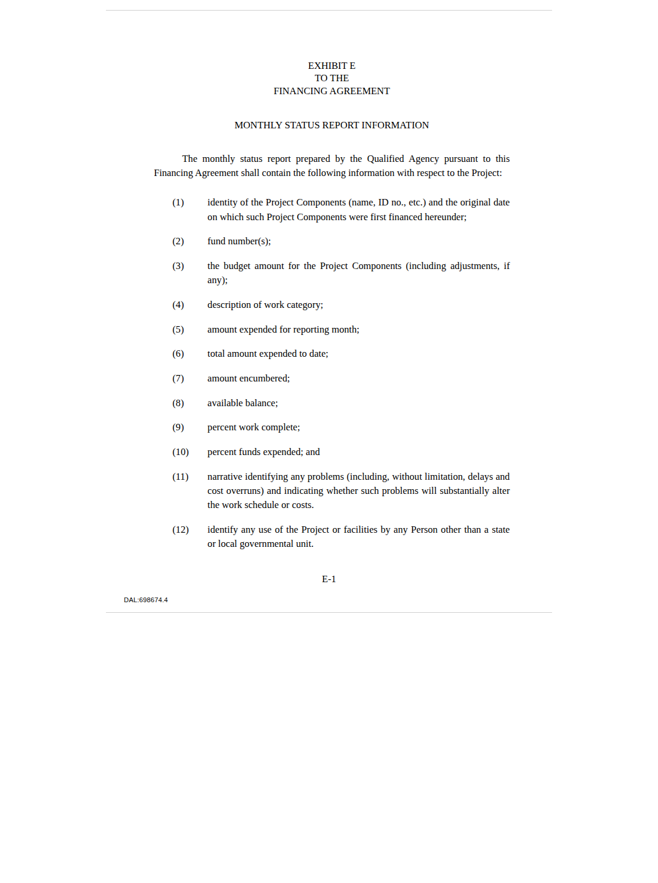EXHIBIT E TO THE FINANCING AGREEMENT
MONTHLY STATUS REPORT INFORMATION
The monthly status report prepared by the Qualified Agency pursuant to this Financing Agreement shall contain the following information with respect to the Project:
(1) identity of the Project Components (name, ID no., etc.) and the original date on which such Project Components were first financed hereunder;
(2) fund number(s);
(3) the budget amount for the Project Components (including adjustments, if any);
(4) description of work category;
(5) amount expended for reporting month;
(6) total amount expended to date;
(7) amount encumbered;
(8) available balance;
(9) percent work complete;
(10) percent funds expended; and
(11) narrative identifying any problems (including, without limitation, delays and cost overruns) and indicating whether such problems will substantially alter the work schedule or costs.
(12) identify any use of the Project or facilities by any Person other than a state or local governmental unit.
E-1
DAL:698674.4